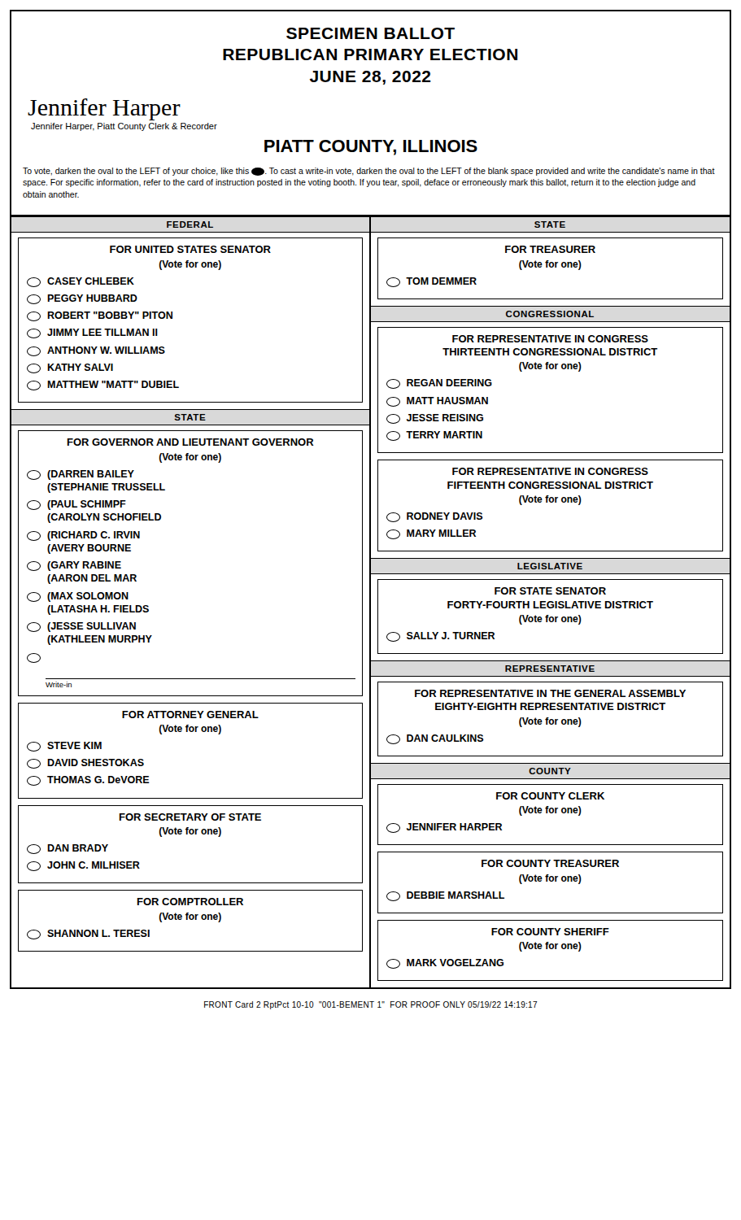SPECIMEN BALLOT
REPUBLICAN PRIMARY ELECTION
JUNE 28, 2022
Jennifer Harper
Jennifer Harper, Piatt County Clerk & Recorder
PIATT COUNTY, ILLINOIS
To vote, darken the oval to the LEFT of your choice, like this . To cast a write-in vote, darken the oval to the LEFT of the blank space provided and write the candidate's name in that space. For specific information, refer to the card of instruction posted in the voting booth. If you tear, spoil, deface or erroneously mark this ballot, return it to the election judge and obtain another.
FEDERAL
FOR UNITED STATES SENATOR
(Vote for one)
CASEY CHLEBEK
PEGGY HUBBARD
ROBERT "BOBBY" PITON
JIMMY LEE TILLMAN II
ANTHONY W. WILLIAMS
KATHY SALVI
MATTHEW "MATT" DUBIEL
STATE
FOR GOVERNOR AND LIEUTENANT GOVERNOR
(Vote for one)
(DARREN BAILEY(STEPHANIE TRUSSELL
(PAUL SCHIMPF(CAROLYN SCHOFIELD
(RICHARD C. IRVIN(AVERY BOURNE
(GARY RABINE(AARON DEL MAR
(MAX SOLOMON(LATASHA H. FIELDS
(JESSE SULLIVAN(KATHLEEN MURPHY
Write-in
FOR ATTORNEY GENERAL
(Vote for one)
STEVE KIM
DAVID SHESTOKAS
THOMAS G. DeVORE
FOR SECRETARY OF STATE
(Vote for one)
DAN BRADY
JOHN C. MILHISER
FOR COMPTROLLER
(Vote for one)
SHANNON L. TERESI
STATE
FOR TREASURER
(Vote for one)
TOM DEMMER
CONGRESSIONAL
FOR REPRESENTATIVE IN CONGRESS
THIRTEENTH CONGRESSIONAL DISTRICT
(Vote for one)
REGAN DEERING
MATT HAUSMAN
JESSE REISING
TERRY MARTIN
FOR REPRESENTATIVE IN CONGRESS
FIFTEENTH CONGRESSIONAL DISTRICT
(Vote for one)
RODNEY DAVIS
MARY MILLER
LEGISLATIVE
FOR STATE SENATOR
FORTY-FOURTH LEGISLATIVE DISTRICT
(Vote for one)
SALLY J. TURNER
REPRESENTATIVE
FOR REPRESENTATIVE IN THE GENERAL ASSEMBLY
EIGHTY-EIGHTH REPRESENTATIVE DISTRICT
(Vote for one)
DAN CAULKINS
COUNTY
FOR COUNTY CLERK
(Vote for one)
JENNIFER HARPER
FOR COUNTY TREASURER
(Vote for one)
DEBBIE MARSHALL
FOR COUNTY SHERIFF
(Vote for one)
MARK VOGELZANG
FRONT Card 2 RptPct 10-10 "001-BEMENT 1" FOR PROOF ONLY 05/19/22 14:19:17